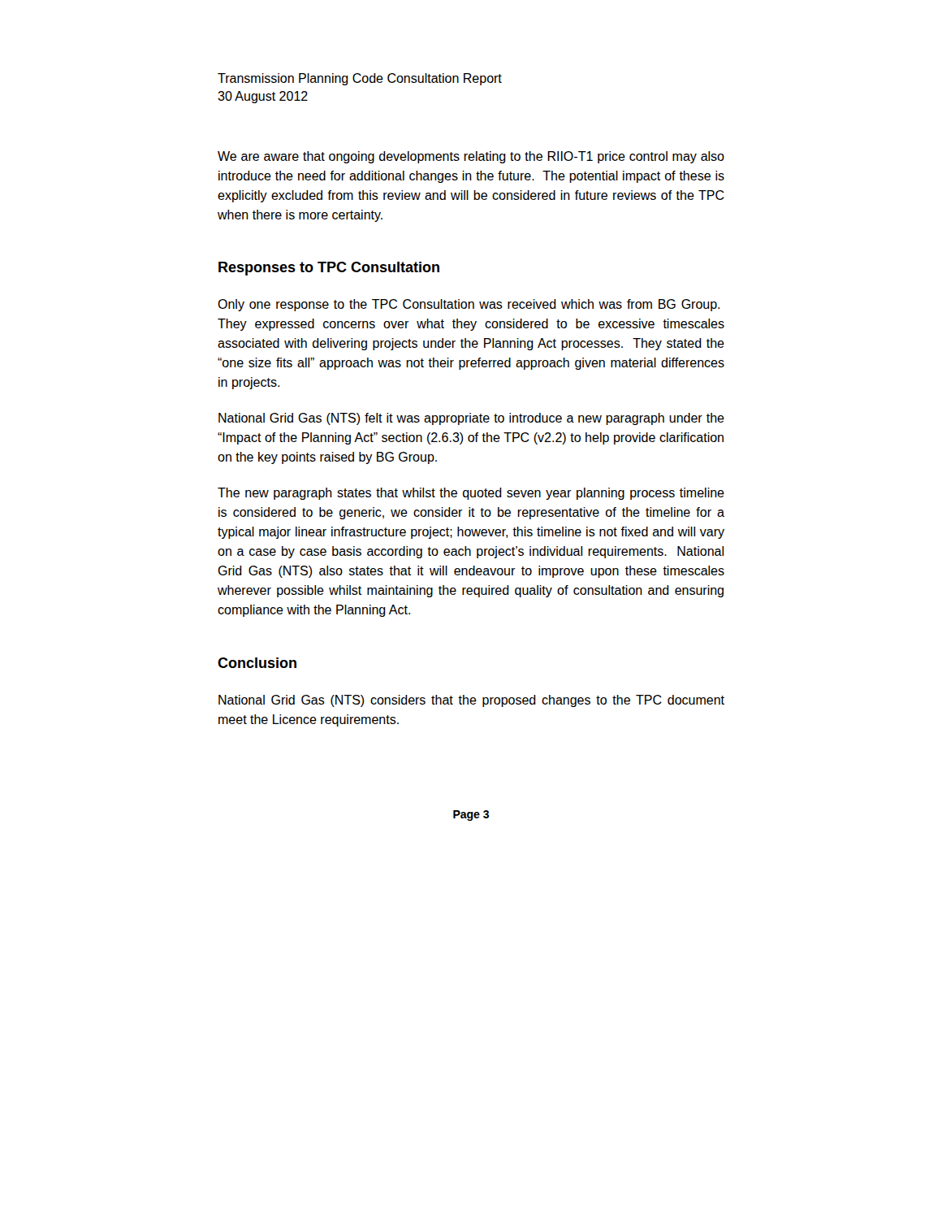Transmission Planning Code Consultation Report
30 August 2012
We are aware that ongoing developments relating to the RIIO-T1 price control may also introduce the need for additional changes in the future. The potential impact of these is explicitly excluded from this review and will be considered in future reviews of the TPC when there is more certainty.
Responses to TPC Consultation
Only one response to the TPC Consultation was received which was from BG Group. They expressed concerns over what they considered to be excessive timescales associated with delivering projects under the Planning Act processes. They stated the “one size fits all” approach was not their preferred approach given material differences in projects.
National Grid Gas (NTS) felt it was appropriate to introduce a new paragraph under the “Impact of the Planning Act” section (2.6.3) of the TPC (v2.2) to help provide clarification on the key points raised by BG Group.
The new paragraph states that whilst the quoted seven year planning process timeline is considered to be generic, we consider it to be representative of the timeline for a typical major linear infrastructure project; however, this timeline is not fixed and will vary on a case by case basis according to each project’s individual requirements. National Grid Gas (NTS) also states that it will endeavour to improve upon these timescales wherever possible whilst maintaining the required quality of consultation and ensuring compliance with the Planning Act.
Conclusion
National Grid Gas (NTS) considers that the proposed changes to the TPC document meet the Licence requirements.
Page 3